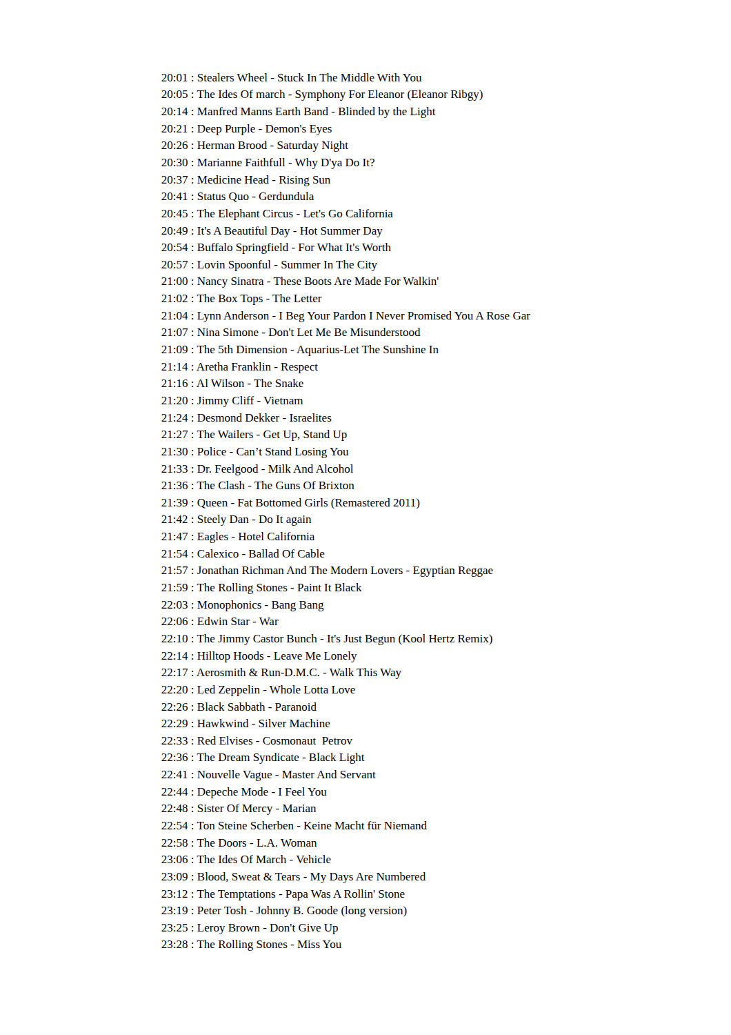20:01 : Stealers Wheel - Stuck In The Middle With You
20:05 : The Ides Of march - Symphony For Eleanor (Eleanor Ribgy)
20:14 : Manfred Manns Earth Band - Blinded by the Light
20:21 : Deep Purple - Demon's Eyes
20:26 : Herman Brood - Saturday Night
20:30 : Marianne Faithfull - Why D'ya Do It?
20:37 : Medicine Head - Rising Sun
20:41 : Status Quo - Gerdundula
20:45 : The Elephant Circus - Let's Go California
20:49 : It's A Beautiful Day - Hot Summer Day
20:54 : Buffalo Springfield - For What It's Worth
20:57 : Lovin Spoonful - Summer In The City
21:00 : Nancy Sinatra - These Boots Are Made For Walkin'
21:02 : The Box Tops - The Letter
21:04 : Lynn Anderson - I Beg Your Pardon I Never Promised You A Rose Gar
21:07 : Nina Simone - Don't Let Me Be Misunderstood
21:09 : The 5th Dimension - Aquarius-Let The Sunshine In
21:14 : Aretha Franklin - Respect
21:16 : Al Wilson - The Snake
21:20 : Jimmy Cliff - Vietnam
21:24 : Desmond Dekker - Israelites
21:27 : The Wailers - Get Up, Stand Up
21:30 : Police - Can’t Stand Losing You
21:33 : Dr. Feelgood - Milk And Alcohol
21:36 : The Clash - The Guns Of Brixton
21:39 : Queen - Fat Bottomed Girls (Remastered 2011)
21:42 : Steely Dan - Do It again
21:47 : Eagles - Hotel California
21:54 : Calexico - Ballad Of Cable
21:57 : Jonathan Richman And The Modern Lovers - Egyptian Reggae
21:59 : The Rolling Stones - Paint It Black
22:03 : Monophonics - Bang Bang
22:06 : Edwin Star - War
22:10 : The Jimmy Castor Bunch - It's Just Begun (Kool Hertz Remix)
22:14 : Hilltop Hoods - Leave Me Lonely
22:17 : Aerosmith & Run-D.M.C. - Walk This Way
22:20 : Led Zeppelin - Whole Lotta Love
22:26 : Black Sabbath - Paranoid
22:29 : Hawkwind - Silver Machine
22:33 : Red Elvises - Cosmonaut Petrov
22:36 : The Dream Syndicate - Black Light
22:41 : Nouvelle Vague - Master And Servant
22:44 : Depeche Mode - I Feel You
22:48 : Sister Of Mercy - Marian
22:54 : Ton Steine Scherben - Keine Macht für Niemand
22:58 : The Doors - L.A. Woman
23:06 : The Ides Of March - Vehicle
23:09 : Blood, Sweat & Tears - My Days Are Numbered
23:12 : The Temptations - Papa Was A Rollin' Stone
23:19 : Peter Tosh - Johnny B. Goode (long version)
23:25 : Leroy Brown - Don't Give Up
23:28 : The Rolling Stones - Miss You